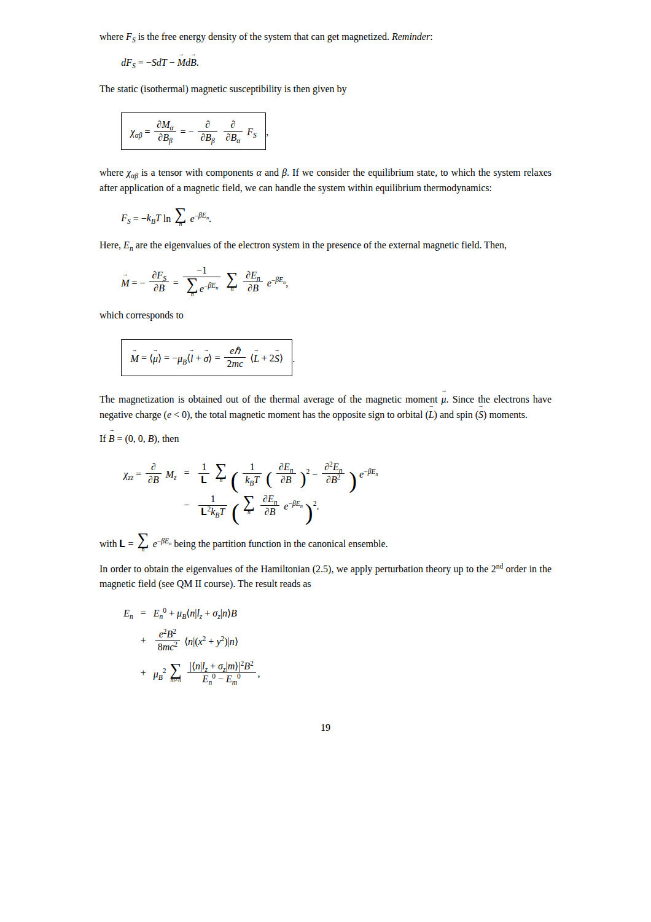where FS is the free energy density of the system that can get magnetized. Reminder:
dFS = −SdT − MdB.
The static (isothermal) magnetic susceptibility is then given by
χαβ = ∂Mα∂Bβ = − ∂∂Bβ ∂∂Bα FS ,
where χαβ is a tensor with components α and β. If we consider the equilibrium state, to which the system relaxes after application of a magnetic field, we can handle the system within equilibrium thermodynamics:
FS = −kBT ln ∑n e−βEn.
Here, En are the eigenvalues of the electron system in the presence of the external magnetic field. Then,
M = − ∂FS∂B = −1∑n e−βEn ∑n ∂En∂B e−βEn,
which corresponds to
M = ⟨μ⟩ = −μB⟨l + σ⟩ = eℏ 2mc ⟨L + 2S⟩ .
The magnetization is obtained out of the thermal average of the magnetic moment μ. Since the electrons have negative charge (e < 0), the total magnetic moment has the opposite sign to orbital (L) and spin (S) moments.
If B = (0, 0, B), then
| χ zz = ∂ ∂ B M z | = | 1 𝐋 ∑ n ( 1 k B T ( ∂ E n ∂ B ) 2 − ∂ 2 E n ∂ B 2 ) e − βE n |
| | − | 1 𝐋 2 k B T ( ∑ n ∂ E n ∂ B e − βE n ) 2 . |
with 𝐋 = ∑n e−βEn being the partition function in the canonical ensemble.
In order to obtain the eigenvalues of the Hamiltonian (2.5), we apply perturbation theory up to the 2nd order in the magnetic field (see QM II course). The result reads as
| E n | = | E n 0 + μ B ⟨ n / l z + σ z / n ⟩ B |
| | + | e 2 B 2 8 mc 2 ⟨ n /( x 2 + y 2 )/ n ⟩ |
| | + | μ B 2 ∑ m ≠ n /⟨ n / l z + σ z / m ⟩/ 2 B 2 E n 0 − E m 0 , |
19